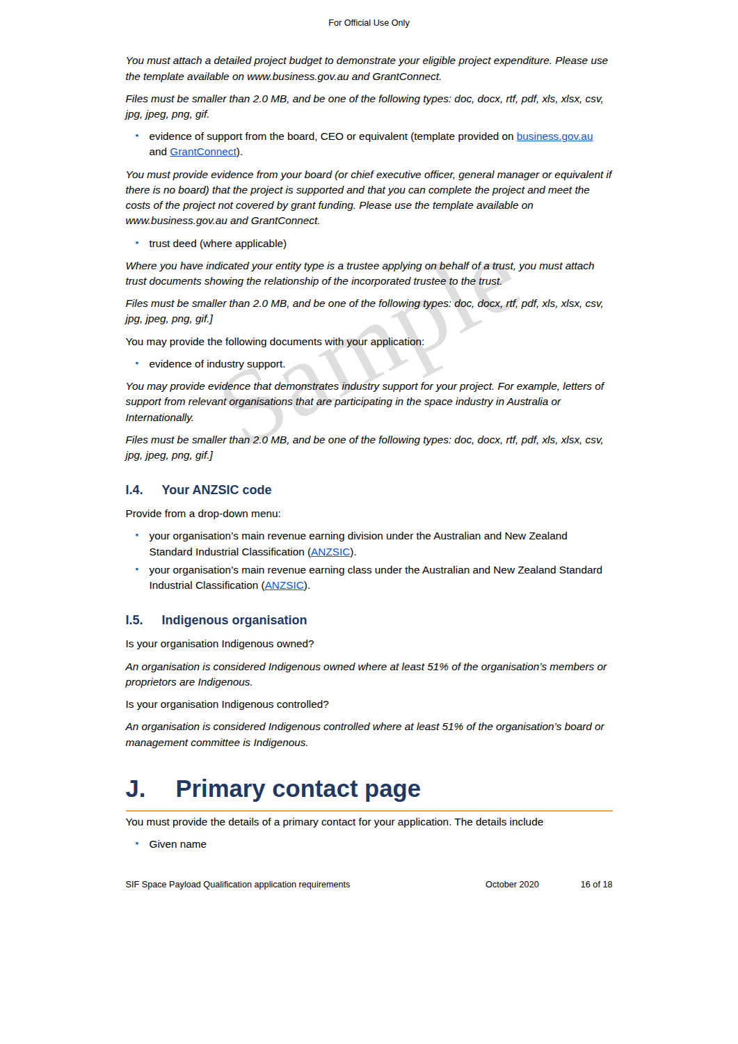For Official Use Only
Sample
You must attach a detailed project budget to demonstrate your eligible project expenditure. Please use the template available on www.business.gov.au and GrantConnect.
Files must be smaller than 2.0 MB, and be one of the following types: doc, docx, rtf, pdf, xls, xlsx, csv, jpg, jpeg, png, gif.
evidence of support from the board, CEO or equivalent (template provided on business.gov.au and GrantConnect).
You must provide evidence from your board (or chief executive officer, general manager or equivalent if there is no board) that the project is supported and that you can complete the project and meet the costs of the project not covered by grant funding. Please use the template available on www.business.gov.au and GrantConnect.
trust deed (where applicable)
Where you have indicated your entity type is a trustee applying on behalf of a trust, you must attach trust documents showing the relationship of the incorporated trustee to the trust.
Files must be smaller than 2.0 MB, and be one of the following types: doc, docx, rtf, pdf, xls, xlsx, csv, jpg, jpeg, png, gif.]
You may provide the following documents with your application:
evidence of industry support.
You may provide evidence that demonstrates industry support for your project. For example, letters of support from relevant organisations that are participating in the space industry in Australia or Internationally.
Files must be smaller than 2.0 MB, and be one of the following types: doc, docx, rtf, pdf, xls, xlsx, csv, jpg, jpeg, png, gif.]
I.4. Your ANZSIC code
Provide from a drop-down menu:
your organisation’s main revenue earning division under the Australian and New Zealand Standard Industrial Classification (ANZSIC).
your organisation’s main revenue earning class under the Australian and New Zealand Standard Industrial Classification (ANZSIC).
I.5. Indigenous organisation
Is your organisation Indigenous owned?
An organisation is considered Indigenous owned where at least 51% of the organisation’s members or proprietors are Indigenous.
Is your organisation Indigenous controlled?
An organisation is considered Indigenous controlled where at least 51% of the organisation’s board or management committee is Indigenous.
J. Primary contact page
You must provide the details of a primary contact for your application. The details include
Given name
SIF Space Payload Qualification application requirements
October 2020
16 of 18